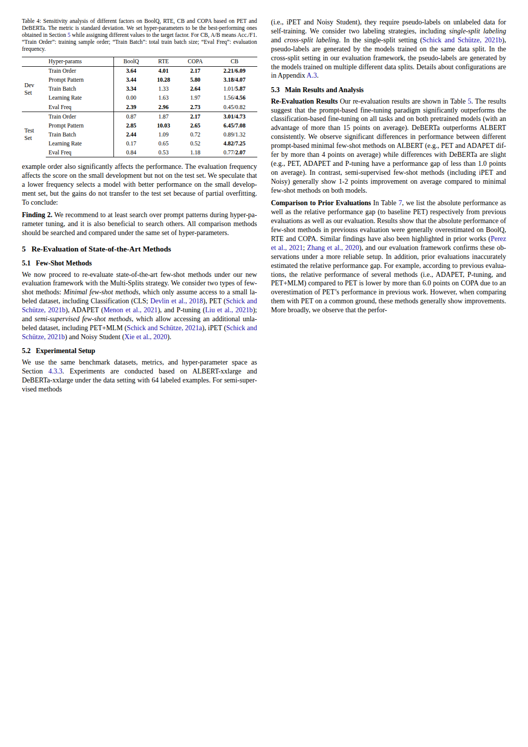Table 4: Sensitivity analysis of different factors on BoolQ, RTE, CB and COPA based on PET and DeBERTa. The metric is standard deviation. We set hyper-parameters to be the best-performing ones obtained in Section 5 while assigning different values to the target factor. For CB, A/B means Acc./F1. “Train Order”: training sample order; “Train Batch”: total train batch size; “Eval Freq”: evaluation frequency.
| | Hyper-params | BoolQ | RTE | COPA | CB |
| --- | --- | --- | --- | --- | --- |
| Dev Set | Train Order | 3.64 | 4.01 | 2.17 | 2.21/6.09 |
| Prompt Pattern | 3.44 | 10.28 | 5.80 | 3.18/4.07 |
| Train Batch | 3.34 | 1.33 | 2.64 | 1.01/ 5.87 |
| Learning Rate | 0.00 | 1.63 | 1.97 | 1.56/ 4.56 |
| Eval Freq | 2.39 | 2.96 | 2.73 | 0.45/0.82 |
| Test Set | Train Order | 0.87 | 1.87 | 2.17 | 3.01/4.73 |
| Prompt Pattern | 2.85 | 10.03 | 2.65 | 6.45/7.08 |
| Train Batch | 2.44 | 1.09 | 0.72 | 0.89/1.32 |
| Learning Rate | 0.17 | 0.65 | 0.52 | 4.82/7.25 |
| Eval Freq | 0.84 | 0.53 | 1.18 | 0.77/ 2.07 |
example order also significantly affects the performance. The evaluation frequency affects the score on the small development but not on the test set. We speculate that a lower frequency selects a model with better performance on the small development set, but the gains do not transfer to the test set because of partial overfitting. To conclude:
Finding 2. We recommend to at least search over prompt patterns during hyper-parameter tuning, and it is also beneficial to search others. All comparison methods should be searched and compared under the same set of hyper-parameters.
5 Re-Evaluation of State-of-the-Art Methods
5.1 Few-Shot Methods
We now proceed to re-evaluate state-of-the-art few-shot methods under our new evaluation framework with the Multi-Splits strategy. We consider two types of few-shot methods: Minimal few-shot methods, which only assume access to a small labeled dataset, including Classification (CLS; Devlin et al., 2018), PET (Schick and Schütze, 2021b), ADAPET (Menon et al., 2021), and P-tuning (Liu et al., 2021b); and semi-supervised few-shot methods, which allow accessing an additional unlabeled dataset, including PET+MLM (Schick and Schütze, 2021a), iPET (Schick and Schütze, 2021b) and Noisy Student (Xie et al., 2020).
5.2 Experimental Setup
We use the same benchmark datasets, metrics, and hyper-parameter space as Section 4.3.3. Experiments are conducted based on ALBERT-xxlarge and DeBERTa-xxlarge under the data setting with 64 labeled examples. For semi-supervised methods
(i.e., iPET and Noisy Student), they require pseudo-labels on unlabeled data for self-training. We consider two labeling strategies, including single-split labeling and cross-split labeling. In the single-split setting (Schick and Schütze, 2021b), pseudo-labels are generated by the models trained on the same data split. In the cross-split setting in our evaluation framework, the pseudo-labels are generated by the models trained on multiple different data splits. Details about configurations are in Appendix A.3.
5.3 Main Results and Analysis
Re-Evaluation Results Our re-evaluation results are shown in Table 5. The results suggest that the prompt-based fine-tuning paradigm significantly outperforms the classification-based fine-tuning on all tasks and on both pretrained models (with an advantage of more than 15 points on average). DeBERTa outperforms ALBERT consistently. We observe significant differences in performance between different prompt-based minimal few-shot methods on ALBERT (e.g., PET and ADAPET differ by more than 4 points on average) while differences with DeBERTa are slight (e.g., PET, ADAPET and P-tuning have a performance gap of less than 1.0 points on average). In contrast, semi-supervised few-shot methods (including iPET and Noisy) generally show 1-2 points improvement on average compared to minimal few-shot methods on both models.
Comparison to Prior Evaluations In Table 7, we list the absolute performance as well as the relative performance gap (to baseline PET) respectively from previous evaluations as well as our evaluation. Results show that the absolute performance of few-shot methods in previouss evaluation were generally overestimated on BoolQ, RTE and COPA. Similar findings have also been highlighted in prior works (Perez et al., 2021; Zhang et al., 2020), and our evaluation framework confirms these observations under a more reliable setup. In addition, prior evaluations inaccurately estimated the relative performance gap. For example, according to previous evaluations, the relative performance of several methods (i.e., ADAPET, P-tuning, and PET+MLM) compared to PET is lower by more than 6.0 points on COPA due to an overestimation of PET’s performance in previous work. However, when comparing them with PET on a common ground, these methods generally show improvements. More broadly, we observe that the perfor-